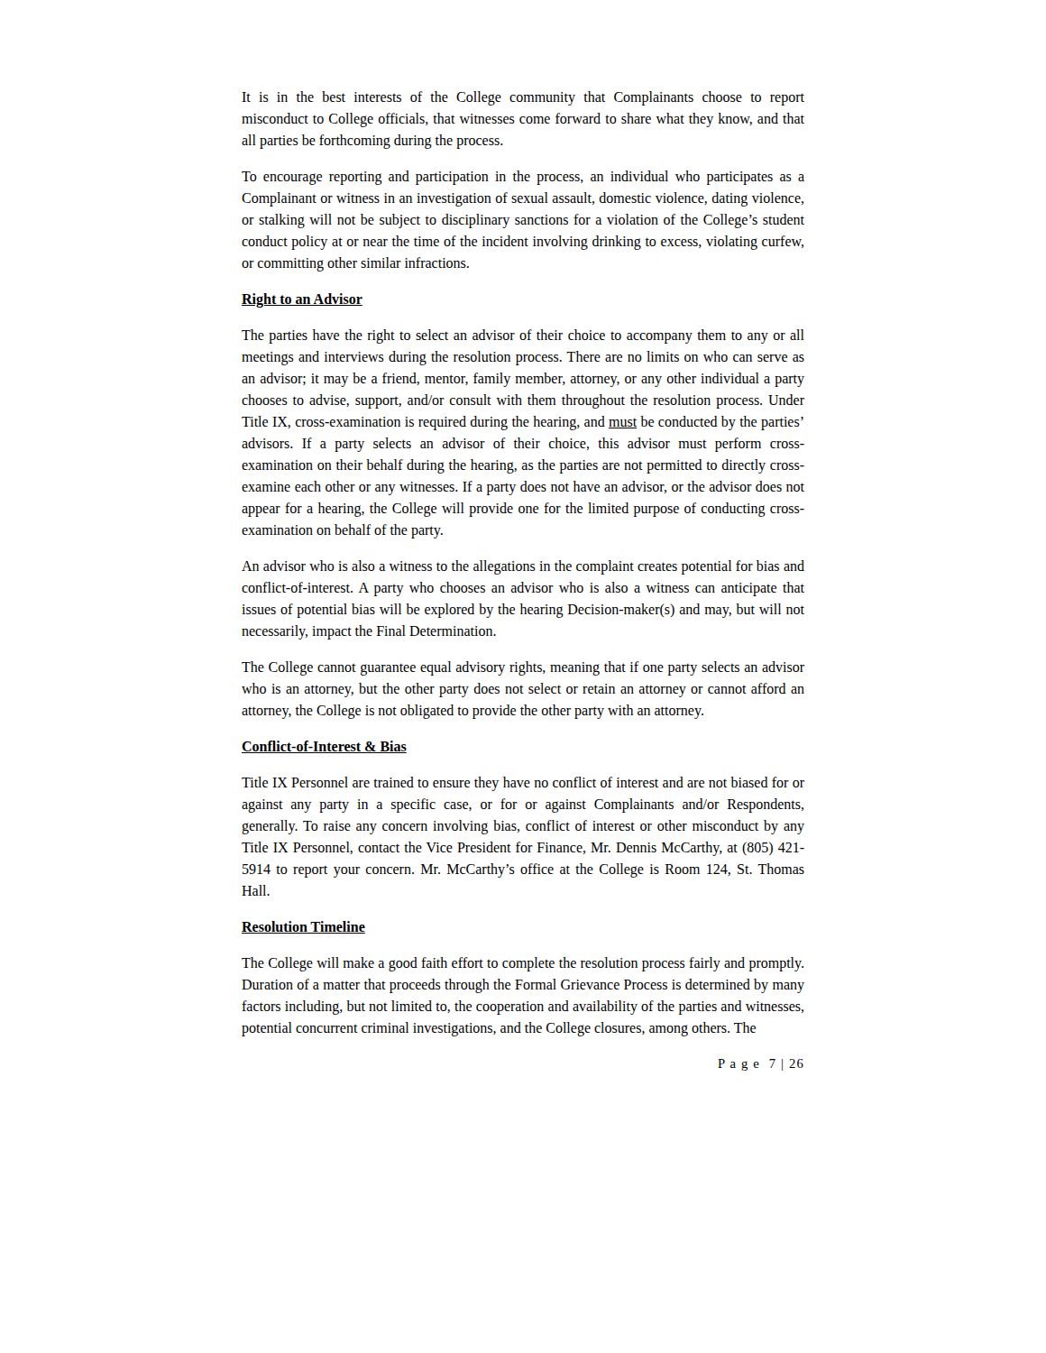It is in the best interests of the College community that Complainants choose to report misconduct to College officials, that witnesses come forward to share what they know, and that all parties be forthcoming during the process.
To encourage reporting and participation in the process, an individual who participates as a Complainant or witness in an investigation of sexual assault, domestic violence, dating violence, or stalking will not be subject to disciplinary sanctions for a violation of the College’s student conduct policy at or near the time of the incident involving drinking to excess, violating curfew, or committing other similar infractions.
Right to an Advisor
The parties have the right to select an advisor of their choice to accompany them to any or all meetings and interviews during the resolution process. There are no limits on who can serve as an advisor; it may be a friend, mentor, family member, attorney, or any other individual a party chooses to advise, support, and/or consult with them throughout the resolution process. Under Title IX, cross-examination is required during the hearing, and must be conducted by the parties’ advisors. If a party selects an advisor of their choice, this advisor must perform cross-examination on their behalf during the hearing, as the parties are not permitted to directly cross-examine each other or any witnesses. If a party does not have an advisor, or the advisor does not appear for a hearing, the College will provide one for the limited purpose of conducting cross-examination on behalf of the party.
An advisor who is also a witness to the allegations in the complaint creates potential for bias and conflict-of-interest. A party who chooses an advisor who is also a witness can anticipate that issues of potential bias will be explored by the hearing Decision-maker(s) and may, but will not necessarily, impact the Final Determination.
The College cannot guarantee equal advisory rights, meaning that if one party selects an advisor who is an attorney, but the other party does not select or retain an attorney or cannot afford an attorney, the College is not obligated to provide the other party with an attorney.
Conflict-of-Interest & Bias
Title IX Personnel are trained to ensure they have no conflict of interest and are not biased for or against any party in a specific case, or for or against Complainants and/or Respondents, generally. To raise any concern involving bias, conflict of interest or other misconduct by any Title IX Personnel, contact the Vice President for Finance, Mr. Dennis McCarthy, at (805) 421-5914 to report your concern. Mr. McCarthy’s office at the College is Room 124, St. Thomas Hall.
Resolution Timeline
The College will make a good faith effort to complete the resolution process fairly and promptly. Duration of a matter that proceeds through the Formal Grievance Process is determined by many factors including, but not limited to, the cooperation and availability of the parties and witnesses, potential concurrent criminal investigations, and the College closures, among others. The
P a g e 7 | 26